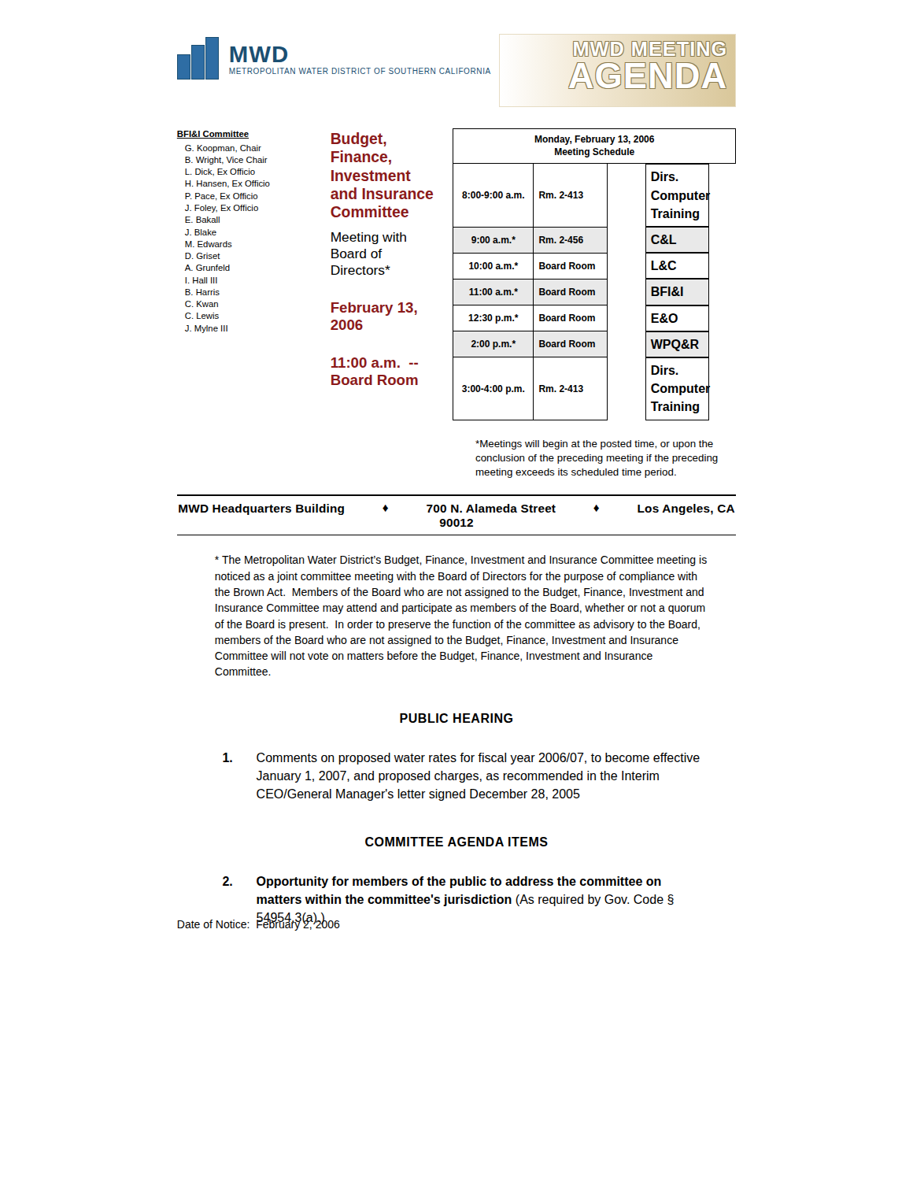MWD
METROPOLITAN WATER DISTRICT OF SOUTHERN CALIFORNIA
MWD MEETING
AGENDA
BFI&I Committee
G. Koopman, Chair
B. Wright, Vice Chair
L. Dick, Ex Officio
H. Hansen, Ex Officio
P. Pace, Ex Officio
J. Foley, Ex Officio
E. Bakall
J. Blake
M. Edwards
D. Griset
A. Grunfeld
I. Hall III
B. Harris
C. Kwan
C. Lewis
J. Mylne III
Budget, Finance, Investment and Insurance Committee
Meeting with Board of Directors*
February 13, 2006
11:00 a.m. -- Board Room
| Monday, February 13, 2006 Meeting Schedule |
| --- |
| 8:00-9:00 a.m. | Rm. 2-413 | Dirs. Computer Training |
| 9:00 a.m.* | Rm. 2-456 | C&L |
| 10:00 a.m.* | Board Room | L&C |
| 11:00 a.m.* | Board Room | BFI&I |
| 12:30 p.m.* | Board Room | E&O |
| 2:00 p.m.* | Board Room | WPQ&R |
| 3:00-4:00 p.m. | Rm. 2-413 | Dirs. Computer Training |
*Meetings will begin at the posted time, or upon the conclusion of the preceding meeting if the preceding meeting exceeds its scheduled time period.
MWD Headquarters Building ♦ 700 N. Alameda Street ♦ Los Angeles, CA 90012
* The Metropolitan Water District’s Budget, Finance, Investment and Insurance Committee meeting is noticed as a joint committee meeting with the Board of Directors for the purpose of compliance with the Brown Act. Members of the Board who are not assigned to the Budget, Finance, Investment and Insurance Committee may attend and participate as members of the Board, whether or not a quorum of the Board is present. In order to preserve the function of the committee as advisory to the Board, members of the Board who are not assigned to the Budget, Finance, Investment and Insurance Committee will not vote on matters before the Budget, Finance, Investment and Insurance Committee.
PUBLIC HEARING
1.
Comments on proposed water rates for fiscal year 2006/07, to become effective January 1, 2007, and proposed charges, as recommended in the Interim CEO/General Manager's letter signed December 28, 2005
COMMITTEE AGENDA ITEMS
2.
Opportunity for members of the public to address the committee on matters within the committee's jurisdiction (As required by Gov. Code § 54954.3(a).)
Date of Notice: February 2, 2006